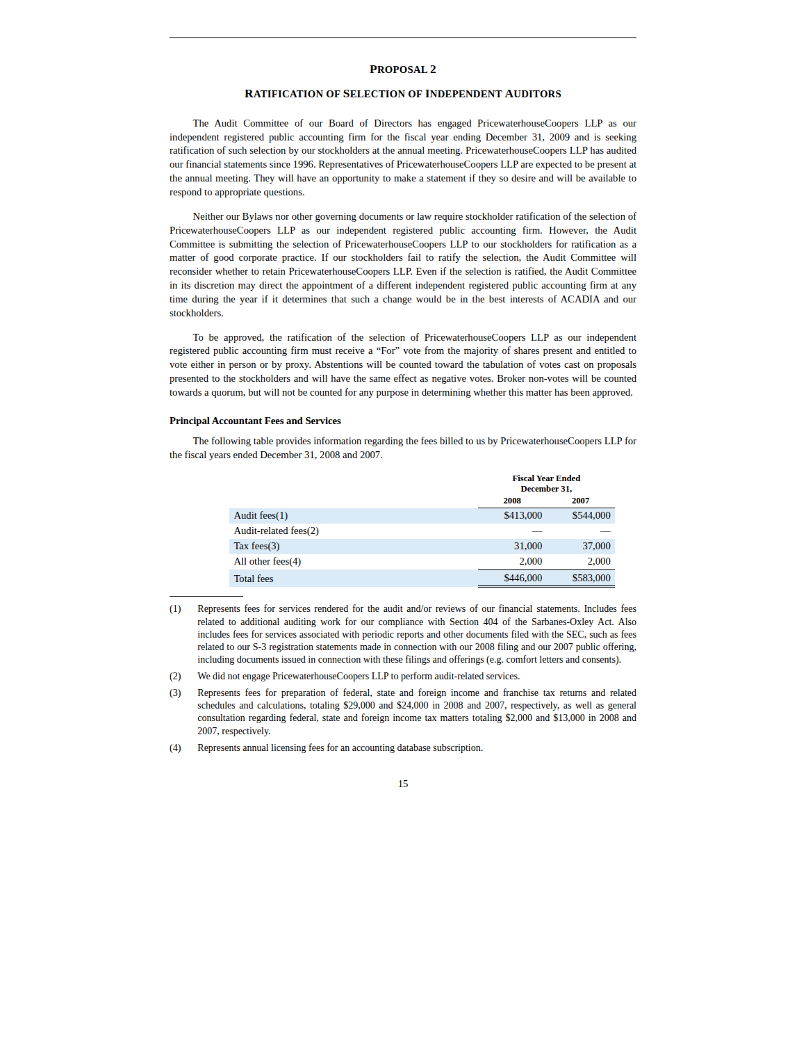PROPOSAL 2
RATIFICATION OF SELECTION OF INDEPENDENT AUDITORS
The Audit Committee of our Board of Directors has engaged PricewaterhouseCoopers LLP as our independent registered public accounting firm for the fiscal year ending December 31, 2009 and is seeking ratification of such selection by our stockholders at the annual meeting. PricewaterhouseCoopers LLP has audited our financial statements since 1996. Representatives of PricewaterhouseCoopers LLP are expected to be present at the annual meeting. They will have an opportunity to make a statement if they so desire and will be available to respond to appropriate questions.
Neither our Bylaws nor other governing documents or law require stockholder ratification of the selection of PricewaterhouseCoopers LLP as our independent registered public accounting firm. However, the Audit Committee is submitting the selection of PricewaterhouseCoopers LLP to our stockholders for ratification as a matter of good corporate practice. If our stockholders fail to ratify the selection, the Audit Committee will reconsider whether to retain PricewaterhouseCoopers LLP. Even if the selection is ratified, the Audit Committee in its discretion may direct the appointment of a different independent registered public accounting firm at any time during the year if it determines that such a change would be in the best interests of ACADIA and our stockholders.
To be approved, the ratification of the selection of PricewaterhouseCoopers LLP as our independent registered public accounting firm must receive a “For” vote from the majority of shares present and entitled to vote either in person or by proxy. Abstentions will be counted toward the tabulation of votes cast on proposals presented to the stockholders and will have the same effect as negative votes. Broker non-votes will be counted towards a quorum, but will not be counted for any purpose in determining whether this matter has been approved.
Principal Accountant Fees and Services
The following table provides information regarding the fees billed to us by PricewaterhouseCoopers LLP for the fiscal years ended December 31, 2008 and 2007.
| | Fiscal Year Ended December 31, |
| | 2008 | 2007 |
| Audit fees(1) | $413,000 | $544,000 |
| Audit-related fees(2) | — | — |
| Tax fees(3) | 31,000 | 37,000 |
| All other fees(4) | 2,000 | 2,000 |
| Total fees | $446,000 | $583,000 |
(1) Represents fees for services rendered for the audit and/or reviews of our financial statements. Includes fees related to additional auditing work for our compliance with Section 404 of the Sarbanes-Oxley Act. Also includes fees for services associated with periodic reports and other documents filed with the SEC, such as fees related to our S-3 registration statements made in connection with our 2008 filing and our 2007 public offering, including documents issued in connection with these filings and offerings (e.g. comfort letters and consents).
(2) We did not engage PricewaterhouseCoopers LLP to perform audit-related services.
(3) Represents fees for preparation of federal, state and foreign income and franchise tax returns and related schedules and calculations, totaling $29,000 and $24,000 in 2008 and 2007, respectively, as well as general consultation regarding federal, state and foreign income tax matters totaling $2,000 and $13,000 in 2008 and 2007, respectively.
(4) Represents annual licensing fees for an accounting database subscription.
15